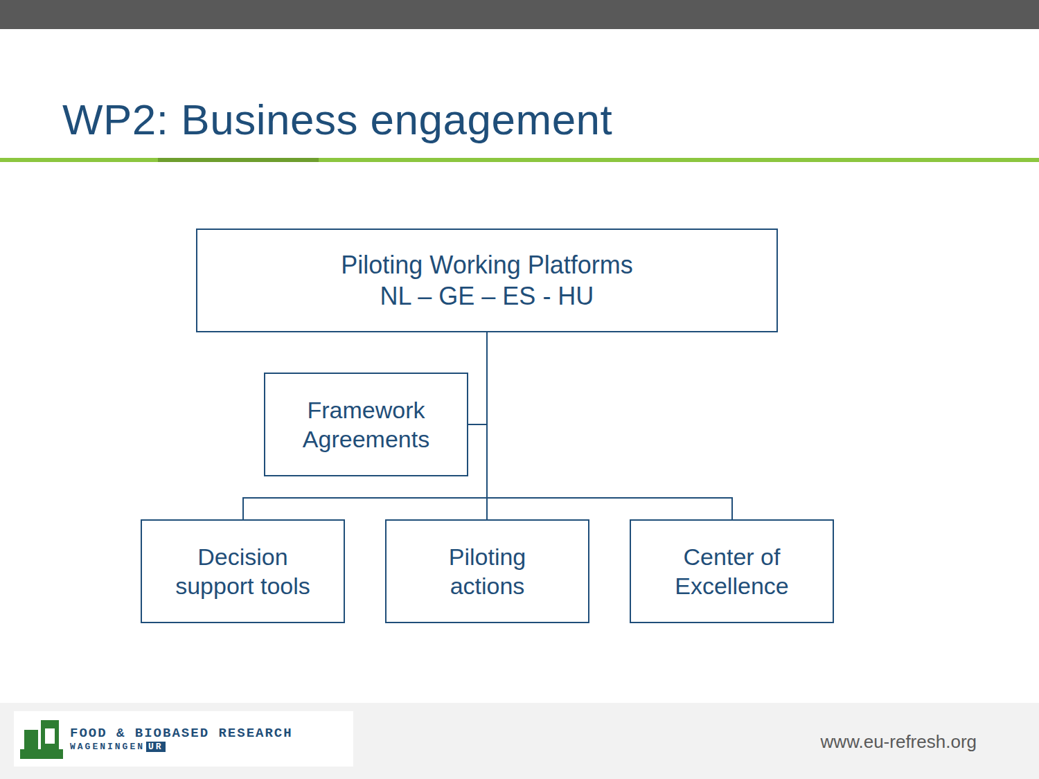WP2: Business engagement
Piloting Working Platforms NL – GE – ES - HU
Framework Agreements
Decision support tools
Piloting actions
Center of Excellence
FOOD & BIOBASED RESEARCH
WAGENINGENUR
www.eu-refresh.org